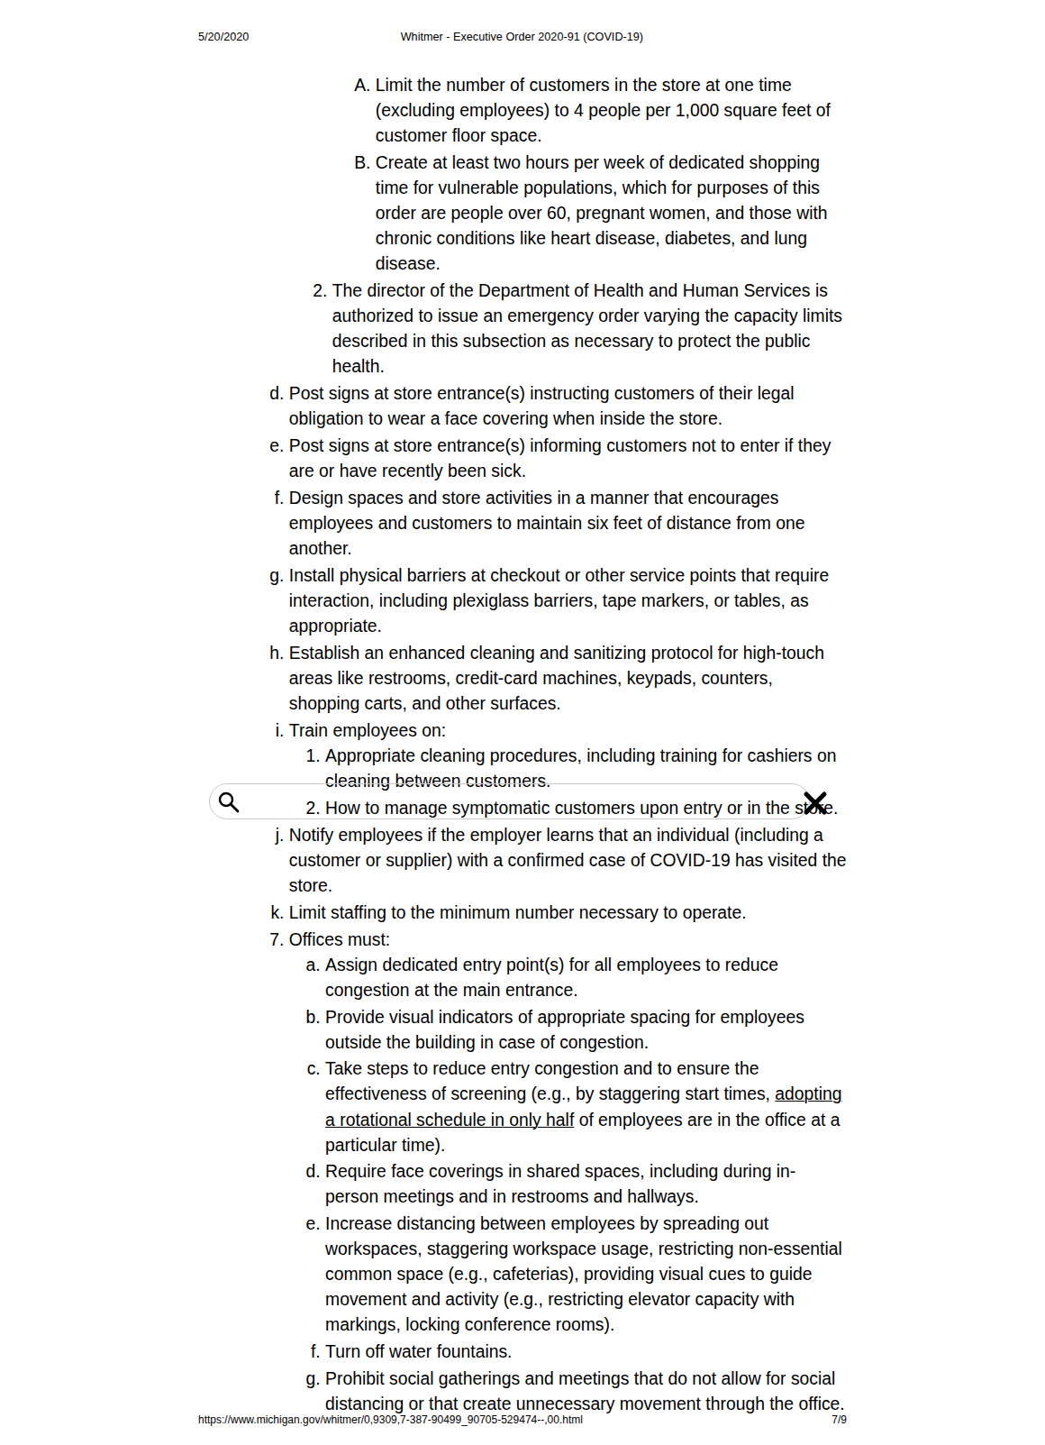5/20/2020
Whitmer - Executive Order 2020-91 (COVID-19)
Limit the number of customers in the store at one time (excluding employees) to 4 people per 1,000 square feet of customer floor space.
Create at least two hours per week of dedicated shopping time for vulnerable populations, which for purposes of this order are people over 60, pregnant women, and those with chronic conditions like heart disease, diabetes, and lung disease.
The director of the Department of Health and Human Services is authorized to issue an emergency order varying the capacity limits described in this subsection as necessary to protect the public health.
Post signs at store entrance(s) instructing customers of their legal obligation to wear a face covering when inside the store.
Post signs at store entrance(s) informing customers not to enter if they are or have recently been sick.
Design spaces and store activities in a manner that encourages employees and customers to maintain six feet of distance from one another.
Install physical barriers at checkout or other service points that require interaction, including plexiglass barriers, tape markers, or tables, as appropriate.
Establish an enhanced cleaning and sanitizing protocol for high-touch areas like restrooms, credit-card machines, keypads, counters, shopping carts, and other surfaces.
Train employees on:
Appropriate cleaning procedures, including training for cashiers on cleaning between customers.
How to manage symptomatic customers upon entry or in the store.
Notify employees if the employer learns that an individual (including a customer or supplier) with a confirmed case of COVID-19 has visited the store.
Limit staffing to the minimum number necessary to operate.
Offices must:
Assign dedicated entry point(s) for all employees to reduce congestion at the main entrance.
Provide visual indicators of appropriate spacing for employees outside the building in case of congestion.
Take steps to reduce entry congestion and to ensure the effectiveness of screening (e.g., by staggering start times, adopting a rotational schedule in only half of employees are in the office at a particular time).
Require face coverings in shared spaces, including during in-person meetings and in restrooms and hallways.
Increase distancing between employees by spreading out workspaces, staggering workspace usage, restricting non-essential common space (e.g., cafeterias), providing visual cues to guide movement and activity (e.g., restricting elevator capacity with markings, locking conference rooms).
Turn off water fountains.
Prohibit social gatherings and meetings that do not allow for social distancing or that create unnecessary movement through the office.
https://www.michigan.gov/whitmer/0,9309,7-387-90499_90705-529474--,00.html
7/9